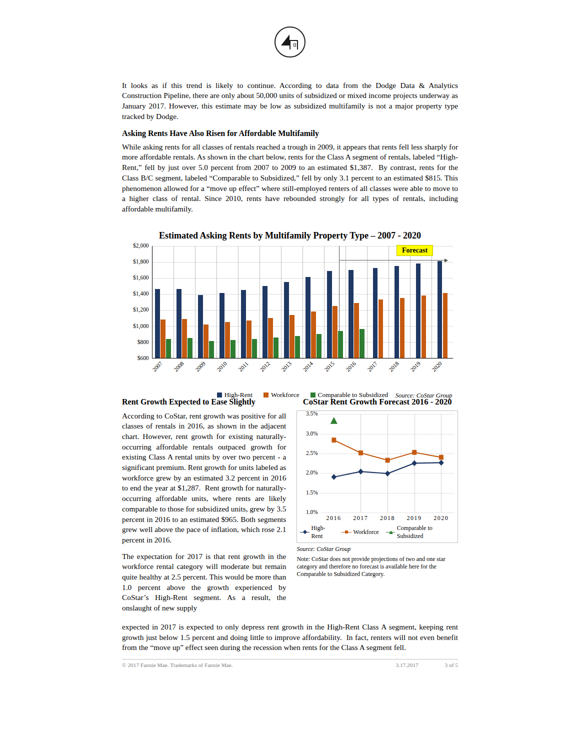It looks as if this trend is likely to continue. According to data from the Dodge Data & Analytics Construction Pipeline, there are only about 50,000 units of subsidized or mixed income projects underway as January 2017. However, this estimate may be low as subsidized multifamily is not a major property type tracked by Dodge.
Asking Rents Have Also Risen for Affordable Multifamily
While asking rents for all classes of rentals reached a trough in 2009, it appears that rents fell less sharply for more affordable rentals. As shown in the chart below, rents for the Class A segment of rentals, labeled “High-Rent,” fell by just over 5.0 percent from 2007 to 2009 to an estimated $1,387. By contrast, rents for the Class B/C segment, labeled “Comparable to Subsidized,” fell by only 3.1 percent to an estimated $815. This phenomenon allowed for a “move up effect” where still-employed renters of all classes were able to move to a higher class of rental. Since 2010, rents have rebounded strongly for all types of rentals, including affordable multifamily.
Estimated Asking Rents by Multifamily Property Type – 2007 - 2020
$2,000 $1,800 $1,600 $1,400 $1,200 $1,000 $800 $600
Forecast
2007
2008
2009
2010
2011
2012
2013
2014
2015
2016
2017
2018
2019
2020
High-Rent Workforce Comparable to Subsidized
Source: CoStar Group
Rent Growth Expected to Ease Slightly
According to CoStar, rent growth was positive for all classes of rentals in 2016, as shown in the adjacent chart. However, rent growth for existing naturally-occurring affordable rentals outpaced growth for existing Class A rental units by over two percent - a significant premium. Rent growth for units labeled as workforce grew by an estimated 3.2 percent in 2016 to end the year at $1,287. Rent growth for naturally-occurring affordable units, where rents are likely comparable to those for subsidized units, grew by 3.5 percent in 2016 to an estimated $965. Both segments grew well above the pace of inflation, which rose 2.1 percent in 2016.
The expectation for 2017 is that rent growth in the workforce rental category will moderate but remain quite healthy at 2.5 percent. This would be more than 1.0 percent above the growth experienced by CoStar’s High-Rent segment. As a result, the onslaught of new supply
CoStar Rent Growth Forecast 2016 - 2020
3.5% 3.0% 2.5% 2.0% 1.5% 1.0%
2016
2017
2018
2019
2020
High-Rent Workforce Comparable to Subsidized
Source: CoStar Group
Note: CoStar does not provide projections of two and one star category and therefore no forecast is available here for the Comparable to Subsidized Category.
expected in 2017 is expected to only depress rent growth in the High-Rent Class A segment, keeping rent growth just below 1.5 percent and doing little to improve affordability. In fact, renters will not even benefit from the “move up” effect seen during the recession when rents for the Class A segment fell.
© 2017 Fannie Mae. Trademarks of Fannie Mae. 3.17.2017 3 of 5